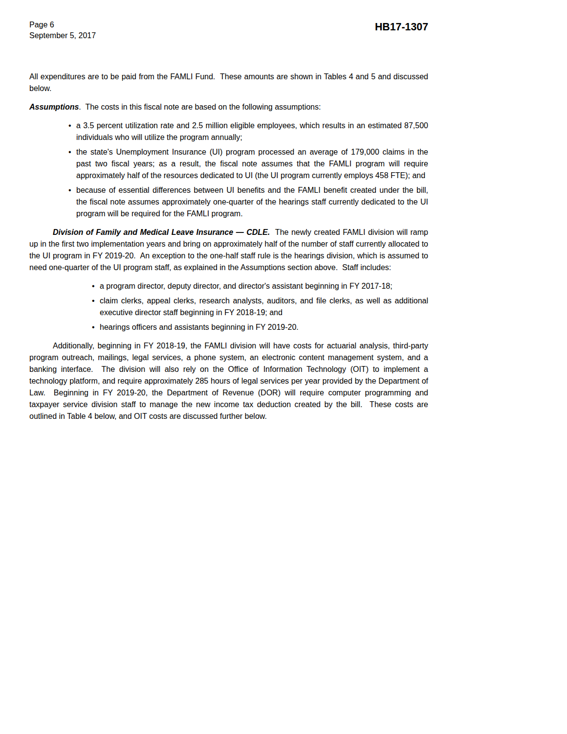Page 6
September 5, 2017
HB17-1307
All expenditures are to be paid from the FAMLI Fund. These amounts are shown in Tables 4 and 5 and discussed below.
Assumptions. The costs in this fiscal note are based on the following assumptions:
a 3.5 percent utilization rate and 2.5 million eligible employees, which results in an estimated 87,500 individuals who will utilize the program annually;
the state's Unemployment Insurance (UI) program processed an average of 179,000 claims in the past two fiscal years; as a result, the fiscal note assumes that the FAMLI program will require approximately half of the resources dedicated to UI (the UI program currently employs 458 FTE); and
because of essential differences between UI benefits and the FAMLI benefit created under the bill, the fiscal note assumes approximately one-quarter of the hearings staff currently dedicated to the UI program will be required for the FAMLI program.
Division of Family and Medical Leave Insurance — CDLE. The newly created FAMLI division will ramp up in the first two implementation years and bring on approximately half of the number of staff currently allocated to the UI program in FY 2019-20. An exception to the one-half staff rule is the hearings division, which is assumed to need one-quarter of the UI program staff, as explained in the Assumptions section above. Staff includes:
a program director, deputy director, and director's assistant beginning in FY 2017-18;
claim clerks, appeal clerks, research analysts, auditors, and file clerks, as well as additional executive director staff beginning in FY 2018-19; and
hearings officers and assistants beginning in FY 2019-20.
Additionally, beginning in FY 2018-19, the FAMLI division will have costs for actuarial analysis, third-party program outreach, mailings, legal services, a phone system, an electronic content management system, and a banking interface. The division will also rely on the Office of Information Technology (OIT) to implement a technology platform, and require approximately 285 hours of legal services per year provided by the Department of Law. Beginning in FY 2019-20, the Department of Revenue (DOR) will require computer programming and taxpayer service division staff to manage the new income tax deduction created by the bill. These costs are outlined in Table 4 below, and OIT costs are discussed further below.